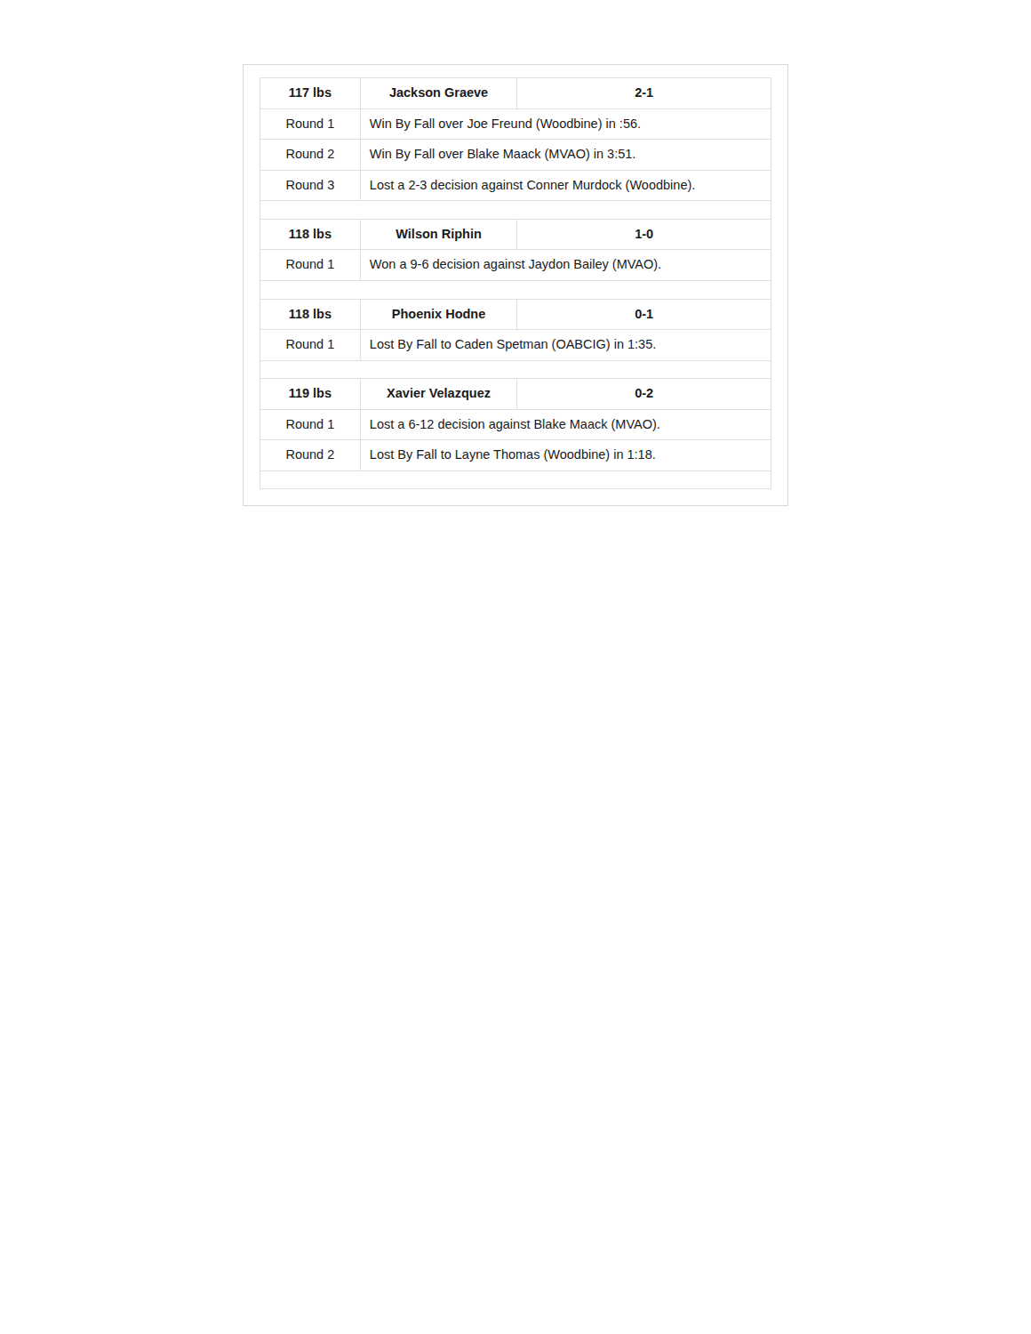| 117 lbs | Jackson Graeve | 2-1 |
| Round 1 | Win By Fall over Joe Freund (Woodbine) in :56. |
| Round 2 | Win By Fall over Blake Maack (MVAO) in 3:51. |
| Round 3 | Lost a 2-3 decision against Conner Murdock (Woodbine). |
| 118 lbs | Wilson Riphin | 1-0 |
| Round 1 | Won a 9-6 decision against Jaydon Bailey (MVAO). |
| 118 lbs | Phoenix Hodne | 0-1 |
| Round 1 | Lost By Fall to Caden Spetman (OABCIG) in 1:35. |
| 119 lbs | Xavier Velazquez | 0-2 |
| Round 1 | Lost a 6-12 decision against Blake Maack (MVAO). |
| Round 2 | Lost By Fall to Layne Thomas (Woodbine) in 1:18. |